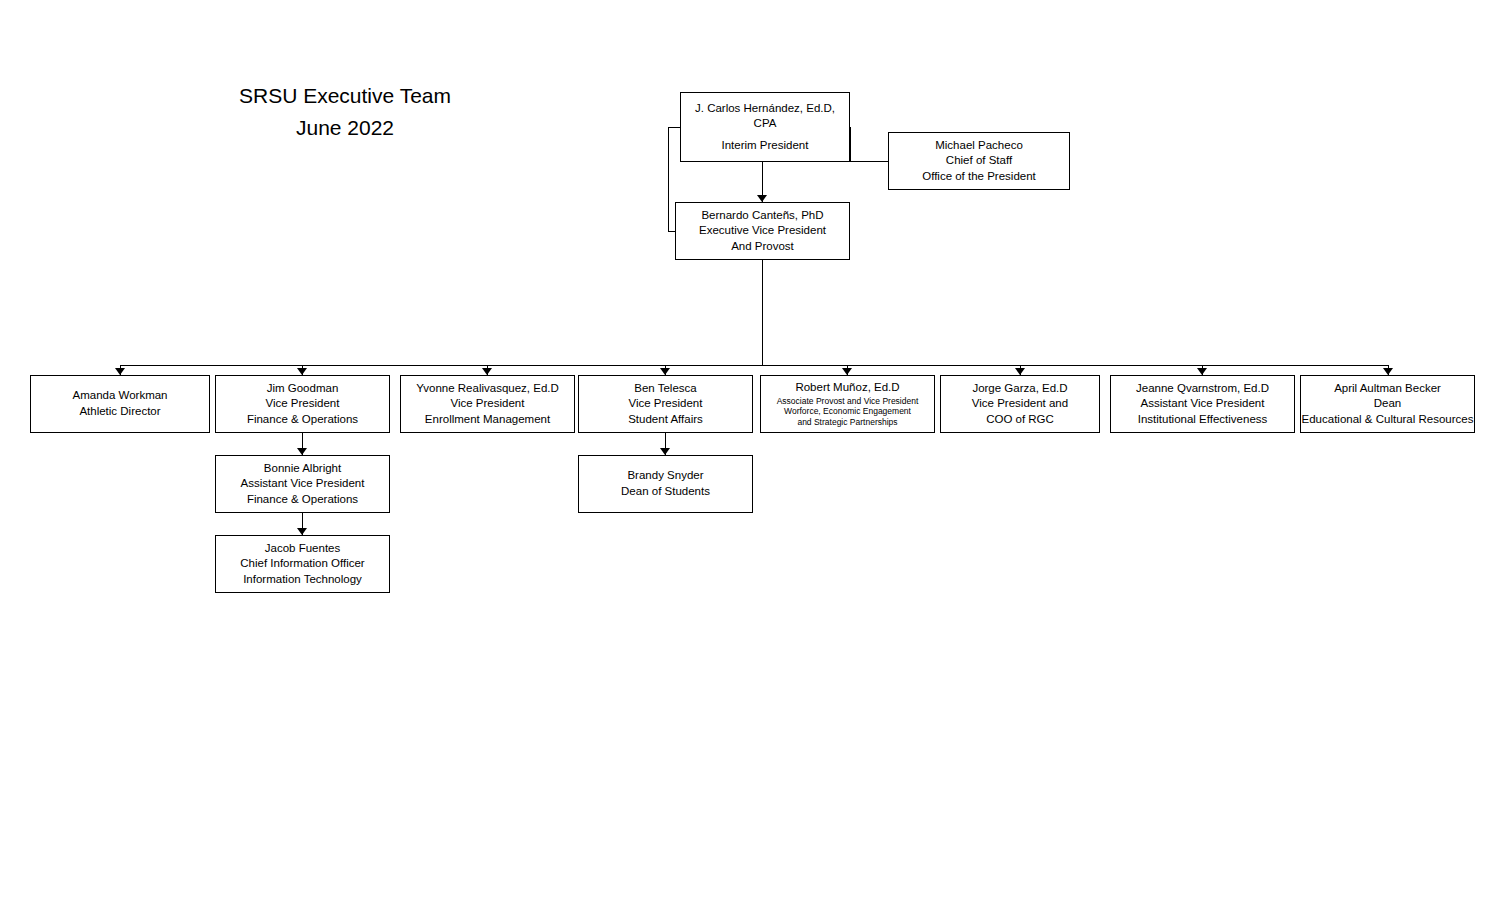SRSU Executive Team
June 2022
J. Carlos Hernández, Ed.D,
CPA
Interim President
Michael Pacheco
Chief of Staff
Office of the President
Bernardo Canteñs, PhD
Executive Vice President
And Provost
Amanda Workman
Athletic Director
Jim Goodman
Vice President
Finance & Operations
Yvonne Realivasquez, Ed.D
Vice President
Enrollment Management
Ben Telesca
Vice President
Student Affairs
Robert Muñoz, Ed.D
Associate Provost and Vice President
Worforce, Economic Engagement
and Strategic Partnerships
Jorge Garza, Ed.D
Vice President and
COO of RGC
Jeanne Qvarnstrom, Ed.D
Assistant Vice President
Institutional Effectiveness
April Aultman Becker
Dean
Educational & Cultural Resources
Bonnie Albright
Assistant Vice President
Finance & Operations
Jacob Fuentes
Chief Information Officer
Information Technology
Brandy Snyder
Dean of Students